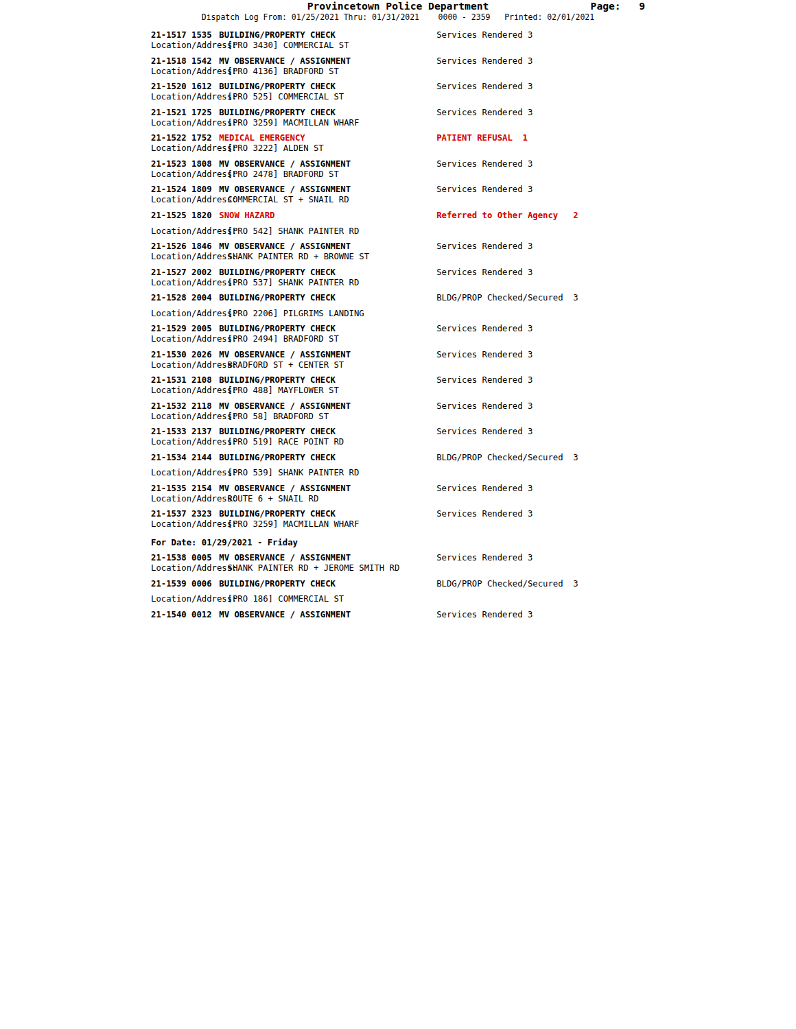Provincetown Police DepartmentPage: 9
Dispatch Log From: 01/25/2021 Thru: 01/31/2021 0000 - 2359 Printed: 02/01/2021
| 21-1517 | 1535 | BUILDING/PROPERTY CHECK | Services Rendered 3 |
| Location/Address: [PRO 3430] COMMERCIAL ST |
| 21-1518 | 1542 | MV OBSERVANCE / ASSIGNMENT | Services Rendered 3 |
| Location/Address: [PRO 4136] BRADFORD ST |
| 21-1520 | 1612 | BUILDING/PROPERTY CHECK | Services Rendered 3 |
| Location/Address: [PRO 525] COMMERCIAL ST |
| 21-1521 | 1725 | BUILDING/PROPERTY CHECK | Services Rendered 3 |
| Location/Address: [PRO 3259] MACMILLAN WHARF |
| 21-1522 | 1752 | MEDICAL EMERGENCY | PATIENT REFUSAL 1 |
| Location/Address: [PRO 3222] ALDEN ST |
| 21-1523 | 1808 | MV OBSERVANCE / ASSIGNMENT | Services Rendered 3 |
| Location/Address: [PRO 2478] BRADFORD ST |
| 21-1524 | 1809 | MV OBSERVANCE / ASSIGNMENT | Services Rendered 3 |
| Location/Address: COMMERCIAL ST + SNAIL RD |
| 21-1525 | 1820 | SNOW HAZARD | Referred to Other Agency 2 |
| Location/Address: [PRO 542] SHANK PAINTER RD |
| 21-1526 | 1846 | MV OBSERVANCE / ASSIGNMENT | Services Rendered 3 |
| Location/Address: SHANK PAINTER RD + BROWNE ST |
| 21-1527 | 2002 | BUILDING/PROPERTY CHECK | Services Rendered 3 |
| Location/Address: [PRO 537] SHANK PAINTER RD |
| 21-1528 | 2004 | BUILDING/PROPERTY CHECK | BLDG/PROP Checked/Secured 3 |
| Location/Address: [PRO 2206] PILGRIMS LANDING |
| 21-1529 | 2005 | BUILDING/PROPERTY CHECK | Services Rendered 3 |
| Location/Address: [PRO 2494] BRADFORD ST |
| 21-1530 | 2026 | MV OBSERVANCE / ASSIGNMENT | Services Rendered 3 |
| Location/Address: BRADFORD ST + CENTER ST |
| 21-1531 | 2108 | BUILDING/PROPERTY CHECK | Services Rendered 3 |
| Location/Address: [PRO 488] MAYFLOWER ST |
| 21-1532 | 2118 | MV OBSERVANCE / ASSIGNMENT | Services Rendered 3 |
| Location/Address: [PRO 58] BRADFORD ST |
| 21-1533 | 2137 | BUILDING/PROPERTY CHECK | Services Rendered 3 |
| Location/Address: [PRO 519] RACE POINT RD |
| 21-1534 | 2144 | BUILDING/PROPERTY CHECK | BLDG/PROP Checked/Secured 3 |
| Location/Address: [PRO 539] SHANK PAINTER RD |
| 21-1535 | 2154 | MV OBSERVANCE / ASSIGNMENT | Services Rendered 3 |
| Location/Address: ROUTE 6 + SNAIL RD |
| 21-1537 | 2323 | BUILDING/PROPERTY CHECK | Services Rendered 3 |
| Location/Address: [PRO 3259] MACMILLAN WHARF |
For Date: 01/29/2021 - Friday
| 21-1538 | 0005 | MV OBSERVANCE / ASSIGNMENT | Services Rendered 3 |
| Location/Address: SHANK PAINTER RD + JEROME SMITH RD |
| 21-1539 | 0006 | BUILDING/PROPERTY CHECK | BLDG/PROP Checked/Secured 3 |
| Location/Address: [PRO 186] COMMERCIAL ST |
| 21-1540 | 0012 | MV OBSERVANCE / ASSIGNMENT | Services Rendered 3 |